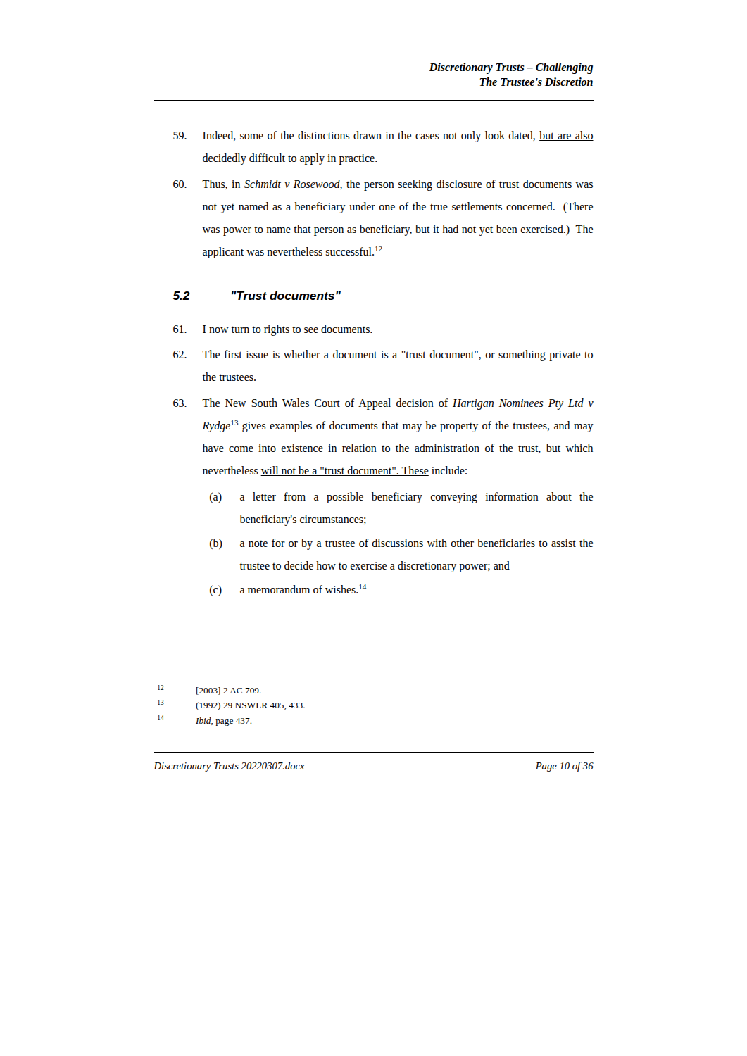Discretionary Trusts – Challenging
The Trustee's Discretion
59. Indeed, some of the distinctions drawn in the cases not only look dated, but are also decidedly difficult to apply in practice.
60. Thus, in Schmidt v Rosewood, the person seeking disclosure of trust documents was not yet named as a beneficiary under one of the true settlements concerned. (There was power to name that person as beneficiary, but it had not yet been exercised.) The applicant was nevertheless successful.12
5.2"Trust documents"
61. I now turn to rights to see documents.
62. The first issue is whether a document is a "trust document", or something private to the trustees.
63. The New South Wales Court of Appeal decision of Hartigan Nominees Pty Ltd v Rydge13 gives examples of documents that may be property of the trustees, and may have come into existence in relation to the administration of the trust, but which nevertheless will not be a "trust document". These include:
(a) a letter from a possible beneficiary conveying information about the beneficiary's circumstances;
(b) a note for or by a trustee of discussions with other beneficiaries to assist the trustee to decide how to exercise a discretionary power; and
(c) a memorandum of wishes.14
12 [2003] 2 AC 709.
13 (1992) 29 NSWLR 405, 433.
14 Ibid, page 437.
Discretionary Trusts 20220307.docx Page 10 of 36